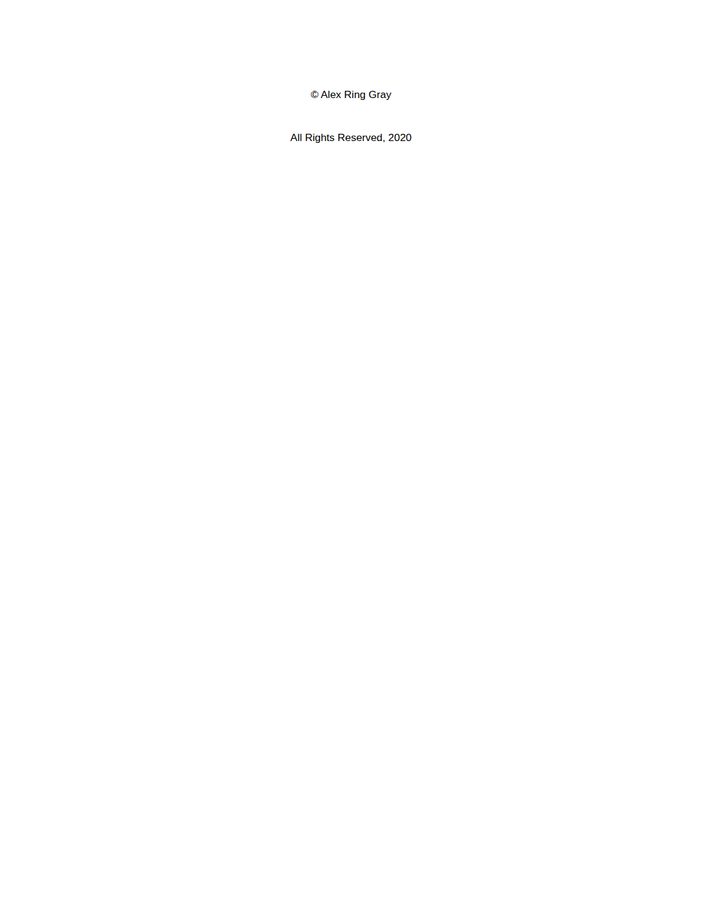© Alex Ring Gray
All Rights Reserved, 2020